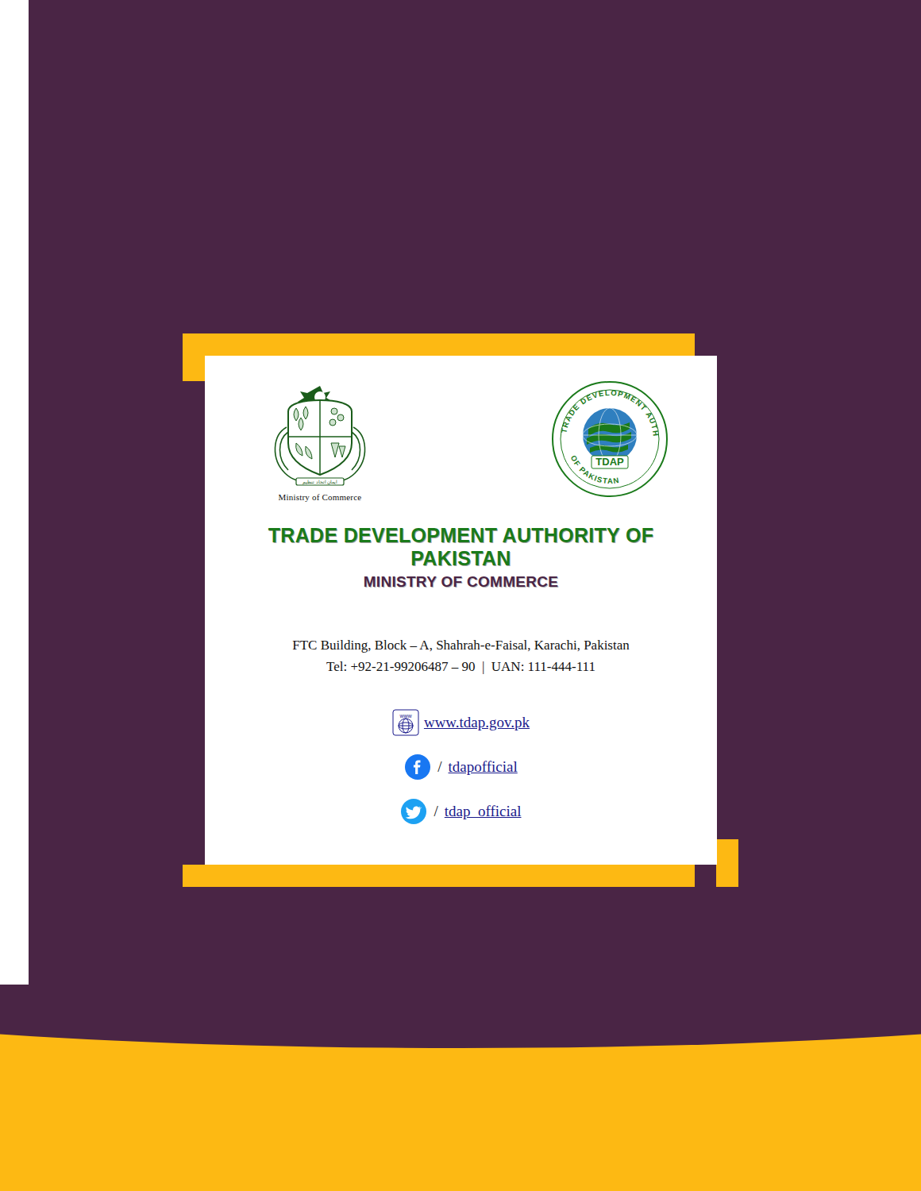ایمان اتحاد تنظیم
Ministry of Commerce
TRADE DEVELOPMENT AUTHORITY OF PAKISTAN TDAP
TRADE DEVELOPMENT AUTHORITY OF PAKISTAN
MINISTRY OF COMMERCE
FTC Building, Block – A, Shahrah-e-Faisal, Karachi, Pakistan
Tel: +92-21-99206487 – 90 | UAN: 111-444-111
www www.tdap.gov.pk
/ tdapofficial
/ tdap_official